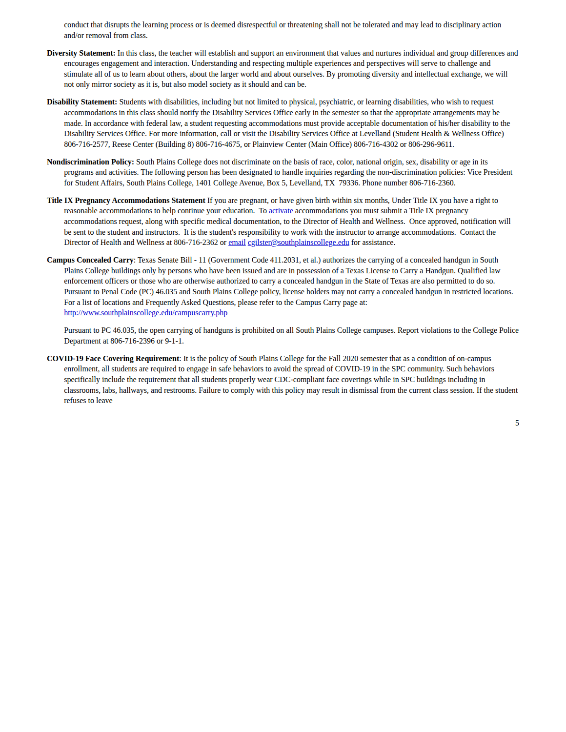conduct that disrupts the learning process or is deemed disrespectful or threatening shall not be tolerated and may lead to disciplinary action and/or removal from class.
Diversity Statement: In this class, the teacher will establish and support an environment that values and nurtures individual and group differences and encourages engagement and interaction. Understanding and respecting multiple experiences and perspectives will serve to challenge and stimulate all of us to learn about others, about the larger world and about ourselves. By promoting diversity and intellectual exchange, we will not only mirror society as it is, but also model society as it should and can be.
Disability Statement: Students with disabilities, including but not limited to physical, psychiatric, or learning disabilities, who wish to request accommodations in this class should notify the Disability Services Office early in the semester so that the appropriate arrangements may be made. In accordance with federal law, a student requesting accommodations must provide acceptable documentation of his/her disability to the Disability Services Office. For more information, call or visit the Disability Services Office at Levelland (Student Health & Wellness Office) 806-716-2577, Reese Center (Building 8) 806-716-4675, or Plainview Center (Main Office) 806-716-4302 or 806-296-9611.
Nondiscrimination Policy: South Plains College does not discriminate on the basis of race, color, national origin, sex, disability or age in its programs and activities. The following person has been designated to handle inquiries regarding the non-discrimination policies: Vice President for Student Affairs, South Plains College, 1401 College Avenue, Box 5, Levelland, TX 79336. Phone number 806-716-2360.
Title IX Pregnancy Accommodations Statement If you are pregnant, or have given birth within six months, Under Title IX you have a right to reasonable accommodations to help continue your education. To activate accommodations you must submit a Title IX pregnancy accommodations request, along with specific medical documentation, to the Director of Health and Wellness. Once approved, notification will be sent to the student and instructors. It is the student's responsibility to work with the instructor to arrange accommodations. Contact the Director of Health and Wellness at 806-716-2362 or email cgilster@southplainscollege.edu for assistance.
Campus Concealed Carry: Texas Senate Bill - 11 (Government Code 411.2031, et al.) authorizes the carrying of a concealed handgun in South Plains College buildings only by persons who have been issued and are in possession of a Texas License to Carry a Handgun. Qualified law enforcement officers or those who are otherwise authorized to carry a concealed handgun in the State of Texas are also permitted to do so. Pursuant to Penal Code (PC) 46.035 and South Plains College policy, license holders may not carry a concealed handgun in restricted locations. For a list of locations and Frequently Asked Questions, please refer to the Campus Carry page at: http://www.southplainscollege.edu/campuscarry.php
Pursuant to PC 46.035, the open carrying of handguns is prohibited on all South Plains College campuses. Report violations to the College Police Department at 806-716-2396 or 9-1-1.
COVID-19 Face Covering Requirement: It is the policy of South Plains College for the Fall 2020 semester that as a condition of on-campus enrollment, all students are required to engage in safe behaviors to avoid the spread of COVID-19 in the SPC community. Such behaviors specifically include the requirement that all students properly wear CDC-compliant face coverings while in SPC buildings including in classrooms, labs, hallways, and restrooms. Failure to comply with this policy may result in dismissal from the current class session. If the student refuses to leave
5